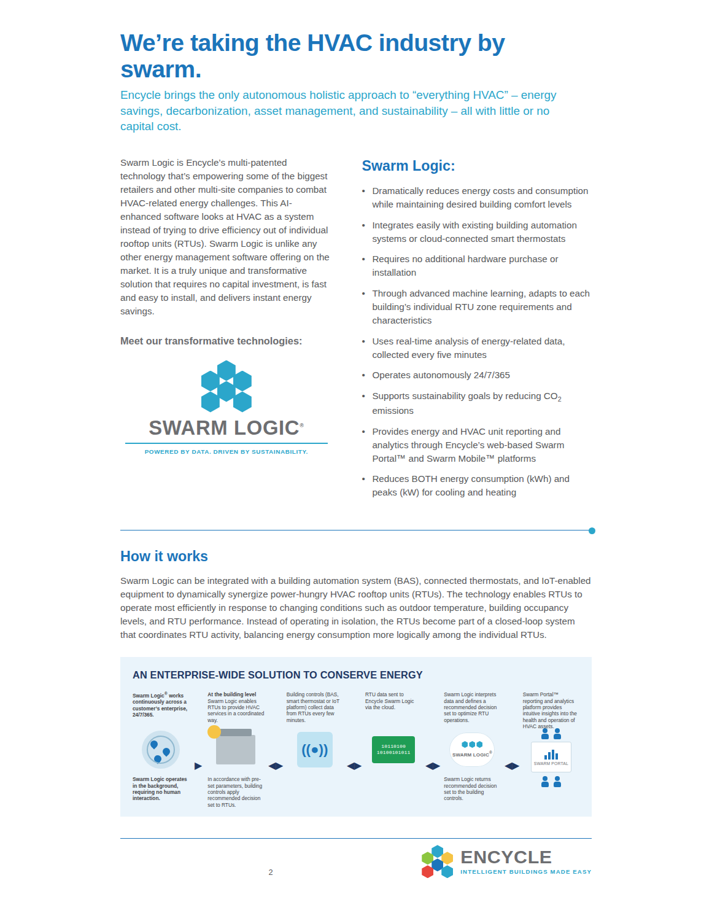We’re taking the HVAC industry by swarm.
Encycle brings the only autonomous holistic approach to “everything HVAC” – energy savings, decarbonization, asset management, and sustainability – all with little or no capital cost.
Swarm Logic is Encycle’s multi-patented technology that’s empowering some of the biggest retailers and other multi-site companies to combat HVAC-related energy challenges. This AI-enhanced software looks at HVAC as a system instead of trying to drive efficiency out of individual rooftop units (RTUs). Swarm Logic is unlike any other energy management software offering on the market. It is a truly unique and transformative solution that requires no capital investment, is fast and easy to install, and delivers instant energy savings.
Meet our transformative technologies:
SWARM LOGIC®
POWERED BY DATA. DRIVEN BY SUSTAINABILITY.
Swarm Logic:
Dramatically reduces energy costs and consumption while maintaining desired building comfort levels
Integrates easily with existing building automation systems or cloud-connected smart thermostats
Requires no additional hardware purchase or installation
Through advanced machine learning, adapts to each building’s individual RTU zone requirements and characteristics
Uses real-time analysis of energy-related data, collected every five minutes
Operates autonomously 24/7/365
Supports sustainability goals by reducing CO2 emissions
Provides energy and HVAC unit reporting and analytics through Encycle’s web-based Swarm Portal™ and Swarm Mobile™ platforms
Reduces BOTH energy consumption (kWh) and peaks (kW) for cooling and heating
How it works
Swarm Logic can be integrated with a building automation system (BAS), connected thermostats, and IoT-enabled equipment to dynamically synergize power-hungry HVAC rooftop units (RTUs). The technology enables RTUs to operate most efficiently in response to changing conditions such as outdoor temperature, building occupancy levels, and RTU performance. Instead of operating in isolation, the RTUs become part of a closed-loop system that coordinates RTU activity, balancing energy consumption more logically among the individual RTUs.
An enterprise-wide solution to conserve energy
Swarm Logic® works continuously across a customer’s enterprise, 24/7/365.
Swarm Logic operates in the background, requiring no human interaction.
▶
At the building level Swarm Logic enables RTUs to provide HVAC services in a coordinated way.
In accordance with pre-set parameters, building controls apply recommended decision set to RTUs.
◀▶
Building controls (BAS, smart thermostat or IoT platform) collect data from RTUs every few minutes.
((●))
◀▶
RTU data sent to Encycle Swarm Logic via the cloud.
10110100
10100101011
◀▶
Swarm Logic interprets data and defines a recommended decision set to optimize RTU operations.
SWARM LOGIC®
Swarm Logic returns recommended decision set to the building controls.
◀▶
Swarm Portal™ reporting and analytics platform provides intuitive insights into the health and operation of HVAC assets.
SWARM PORTAL
2
ENCYCLE
INTELLIGENT BUILDINGS MADE EASY